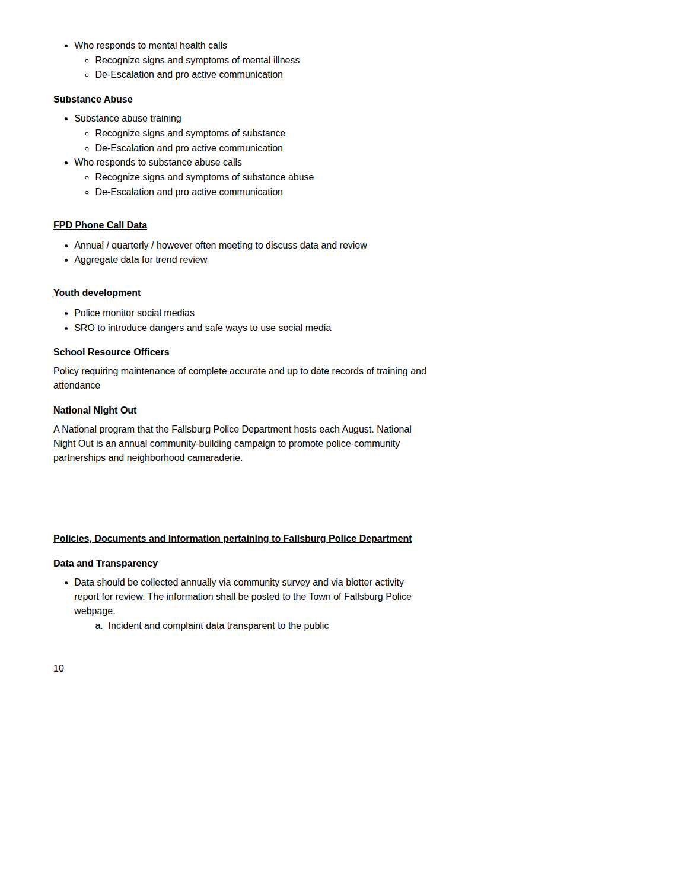Who responds to mental health calls
Recognize signs and symptoms of mental illness
De-Escalation and pro active communication
Substance Abuse
Substance abuse training
Recognize signs and symptoms of substance
De-Escalation and pro active communication
Who responds to substance abuse calls
Recognize signs and symptoms of substance abuse
De-Escalation and pro active communication
FPD Phone Call Data
Annual / quarterly / however often meeting to discuss data and review
Aggregate data for trend review
Youth development
Police monitor social medias
SRO to introduce dangers and safe ways to use social media
School Resource Officers
Policy requiring maintenance of complete accurate and up to date records of training and attendance
National Night Out
A National program that the Fallsburg Police Department hosts each August. National Night Out is an annual community-building campaign to promote police-community partnerships and neighborhood camaraderie.
Policies, Documents and Information pertaining to Fallsburg Police Department
Data and Transparency
Data should be collected annually via community survey and via blotter activity report for review. The information shall be posted to the Town of Fallsburg Police webpage.
a. Incident and complaint data transparent to the public
10